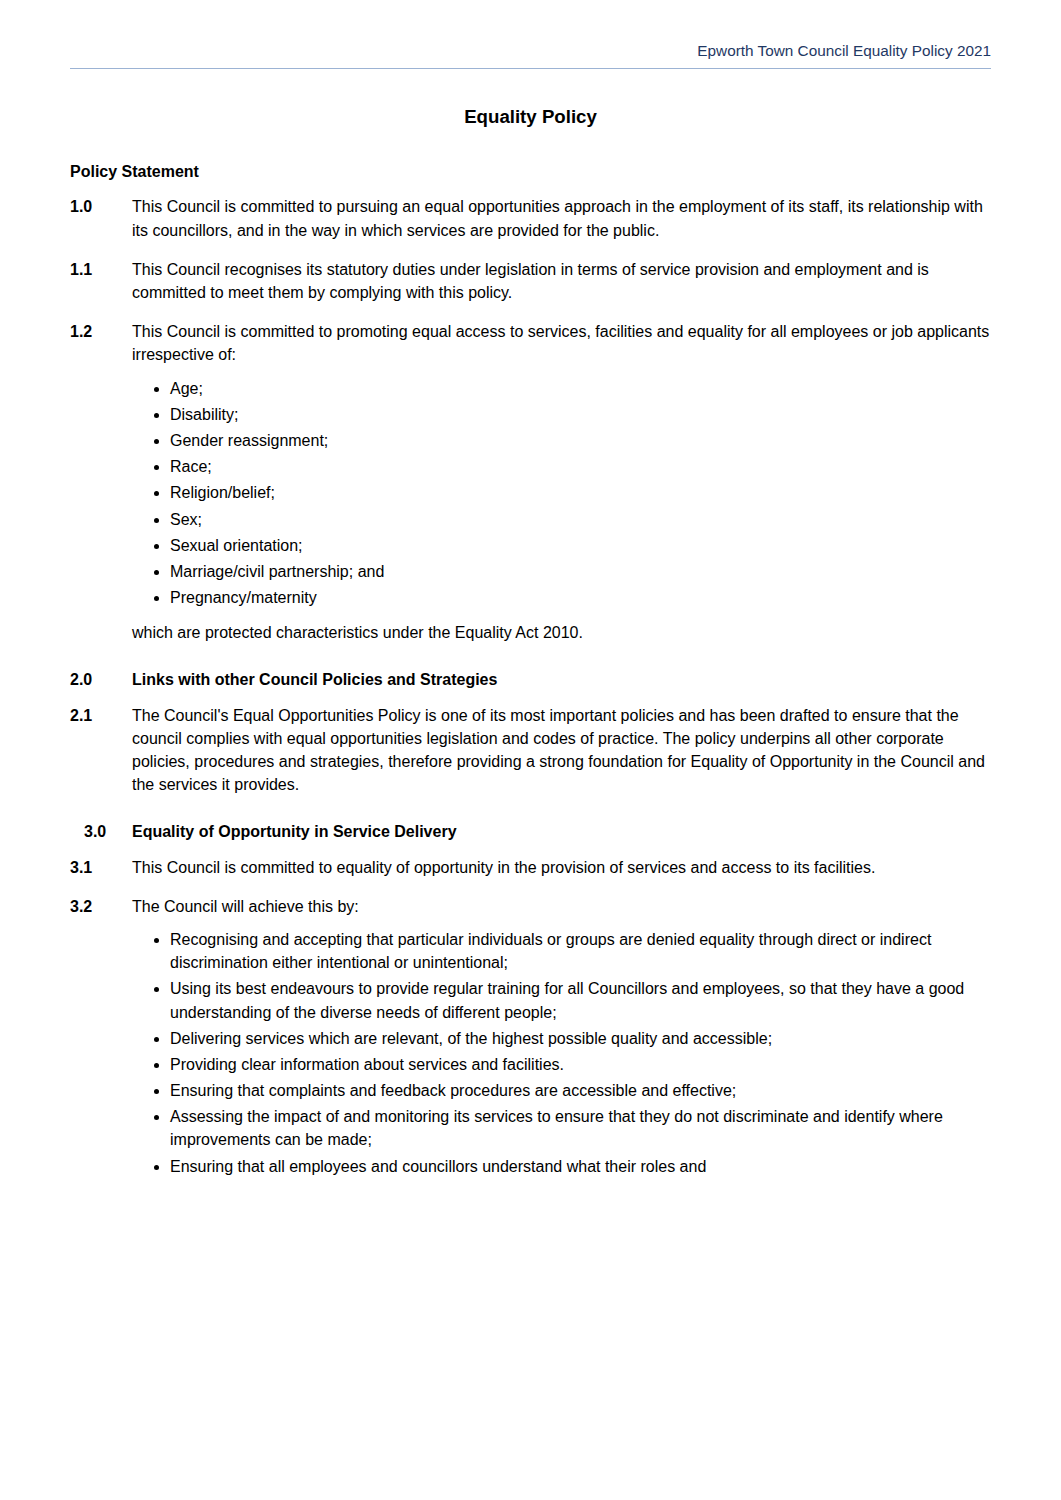Epworth Town Council Equality Policy 2021
Equality Policy
Policy Statement
1.0
This Council is committed to pursuing an equal opportunities approach in the employment of its staff, its relationship with its councillors, and in the way in which services are provided for the public.
1.1
This Council recognises its statutory duties under legislation in terms of service provision and employment and is committed to meet them by complying with this policy.
1.2
This Council is committed to promoting equal access to services, facilities and equality for all employees or job applicants irrespective of:
Age;
Disability;
Gender reassignment;
Race;
Religion/belief;
Sex;
Sexual orientation;
Marriage/civil partnership; and
Pregnancy/maternity
which are protected characteristics under the Equality Act 2010.
2.0
Links with other Council Policies and Strategies
2.1
The Council's Equal Opportunities Policy is one of its most important policies and has been drafted to ensure that the council complies with equal opportunities legislation and codes of practice. The policy underpins all other corporate policies, procedures and strategies, therefore providing a strong foundation for Equality of Opportunity in the Council and the services it provides.
3.0
Equality of Opportunity in Service Delivery
3.1
This Council is committed to equality of opportunity in the provision of services and access to its facilities.
3.2
The Council will achieve this by:
Recognising and accepting that particular individuals or groups are denied equality through direct or indirect discrimination either intentional or unintentional;
Using its best endeavours to provide regular training for all Councillors and employees, so that they have a good understanding of the diverse needs of different people;
Delivering services which are relevant, of the highest possible quality and accessible;
Providing clear information about services and facilities.
Ensuring that complaints and feedback procedures are accessible and effective;
Assessing the impact of and monitoring its services to ensure that they do not discriminate and identify where improvements can be made;
Ensuring that all employees and councillors understand what their roles and